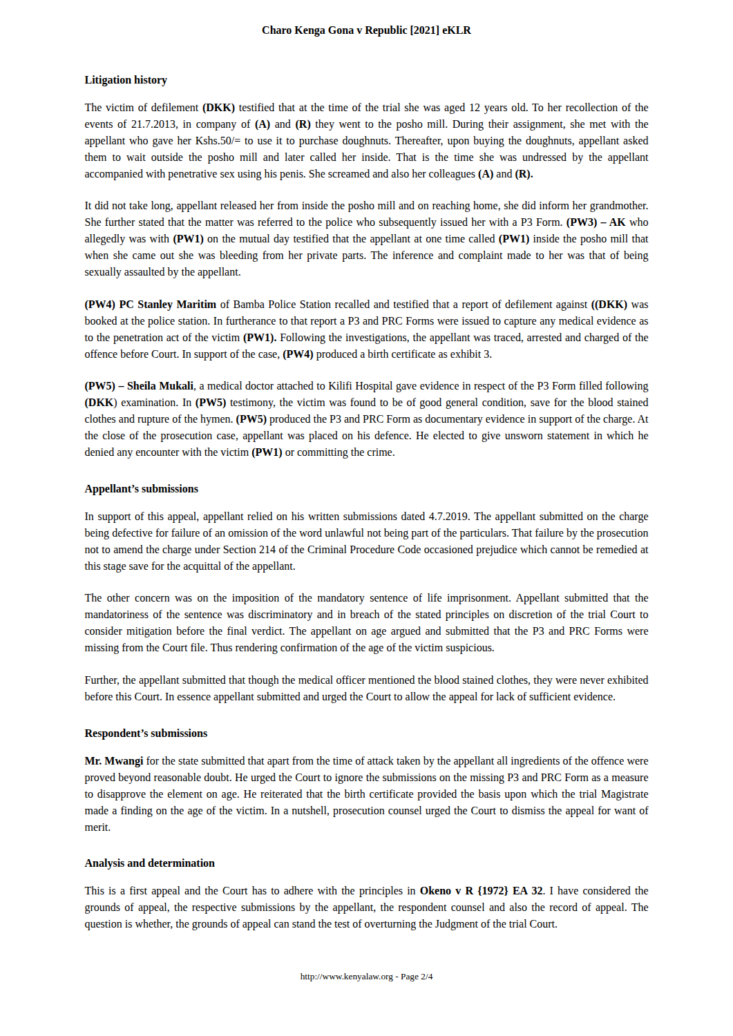Charo Kenga Gona v Republic [2021] eKLR
Litigation history
The victim of defilement (DKK) testified that at the time of the trial she was aged 12 years old. To her recollection of the events of 21.7.2013, in company of (A) and (R) they went to the posho mill. During their assignment, she met with the appellant who gave her Kshs.50/= to use it to purchase doughnuts. Thereafter, upon buying the doughnuts, appellant asked them to wait outside the posho mill and later called her inside. That is the time she was undressed by the appellant accompanied with penetrative sex using his penis. She screamed and also her colleagues (A) and (R).
It did not take long, appellant released her from inside the posho mill and on reaching home, she did inform her grandmother. She further stated that the matter was referred to the police who subsequently issued her with a P3 Form. (PW3) – AK who allegedly was with (PW1) on the mutual day testified that the appellant at one time called (PW1) inside the posho mill that when she came out she was bleeding from her private parts. The inference and complaint made to her was that of being sexually assaulted by the appellant.
(PW4) PC Stanley Maritim of Bamba Police Station recalled and testified that a report of defilement against ((DKK) was booked at the police station. In furtherance to that report a P3 and PRC Forms were issued to capture any medical evidence as to the penetration act of the victim (PW1). Following the investigations, the appellant was traced, arrested and charged of the offence before Court. In support of the case, (PW4) produced a birth certificate as exhibit 3.
(PW5) – Sheila Mukali, a medical doctor attached to Kilifi Hospital gave evidence in respect of the P3 Form filled following (DKK) examination. In (PW5) testimony, the victim was found to be of good general condition, save for the blood stained clothes and rupture of the hymen. (PW5) produced the P3 and PRC Form as documentary evidence in support of the charge. At the close of the prosecution case, appellant was placed on his defence. He elected to give unsworn statement in which he denied any encounter with the victim (PW1) or committing the crime.
Appellant’s submissions
In support of this appeal, appellant relied on his written submissions dated 4.7.2019. The appellant submitted on the charge being defective for failure of an omission of the word unlawful not being part of the particulars. That failure by the prosecution not to amend the charge under Section 214 of the Criminal Procedure Code occasioned prejudice which cannot be remedied at this stage save for the acquittal of the appellant.
The other concern was on the imposition of the mandatory sentence of life imprisonment. Appellant submitted that the mandatoriness of the sentence was discriminatory and in breach of the stated principles on discretion of the trial Court to consider mitigation before the final verdict. The appellant on age argued and submitted that the P3 and PRC Forms were missing from the Court file. Thus rendering confirmation of the age of the victim suspicious.
Further, the appellant submitted that though the medical officer mentioned the blood stained clothes, they were never exhibited before this Court. In essence appellant submitted and urged the Court to allow the appeal for lack of sufficient evidence.
Respondent’s submissions
Mr. Mwangi for the state submitted that apart from the time of attack taken by the appellant all ingredients of the offence were proved beyond reasonable doubt. He urged the Court to ignore the submissions on the missing P3 and PRC Form as a measure to disapprove the element on age. He reiterated that the birth certificate provided the basis upon which the trial Magistrate made a finding on the age of the victim. In a nutshell, prosecution counsel urged the Court to dismiss the appeal for want of merit.
Analysis and determination
This is a first appeal and the Court has to adhere with the principles in Okeno v R {1972} EA 32. I have considered the grounds of appeal, the respective submissions by the appellant, the respondent counsel and also the record of appeal. The question is whether, the grounds of appeal can stand the test of overturning the Judgment of the trial Court.
http://www.kenyalaw.org - Page 2/4